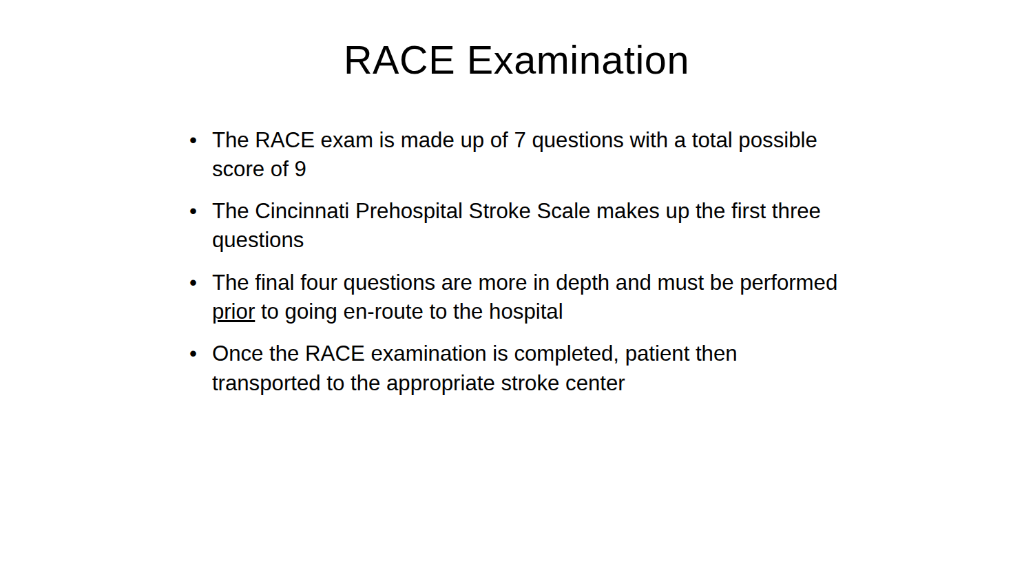RACE Examination
The RACE exam is made up of 7 questions with a total possible score of 9
The Cincinnati Prehospital Stroke Scale makes up the first three questions
The final four questions are more in depth and must be performed prior to going en-route to the hospital
Once the RACE examination is completed, patient then transported to the appropriate stroke center